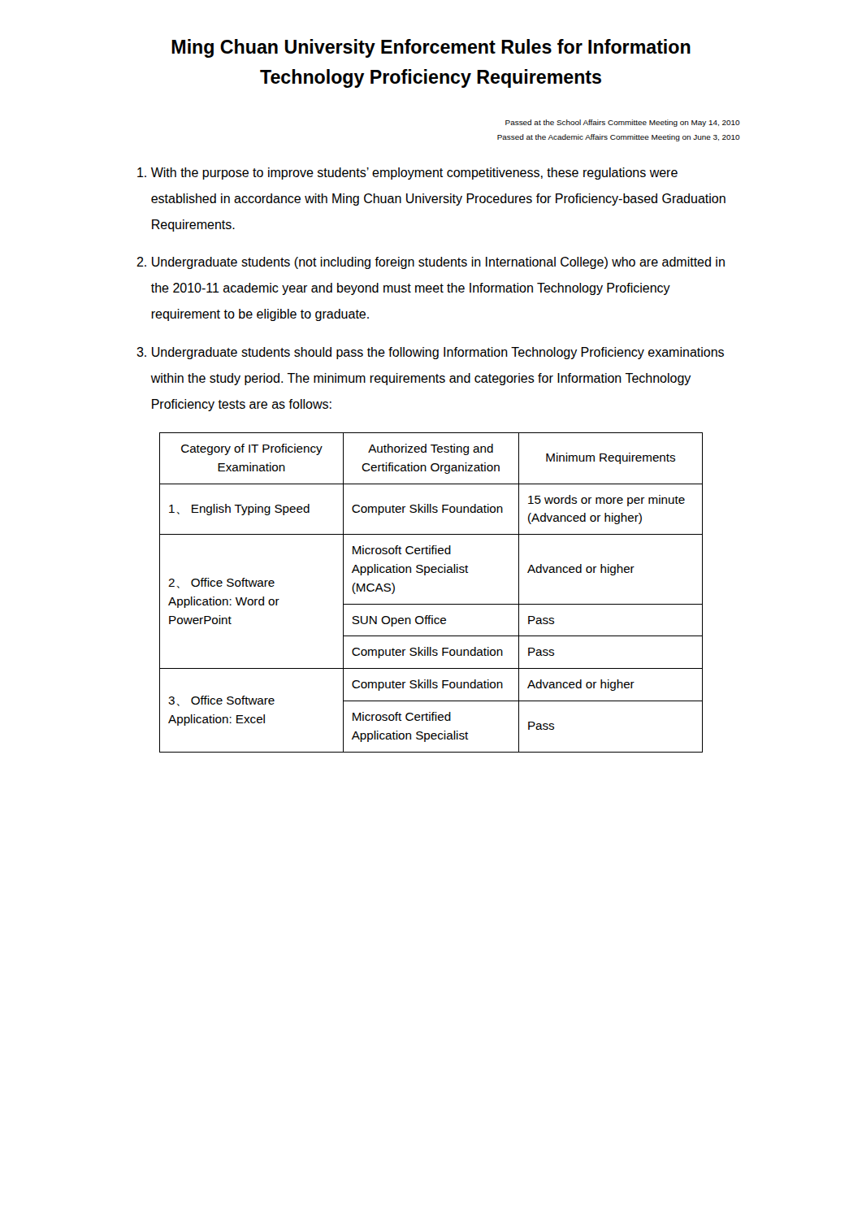Ming Chuan University Enforcement Rules for Information Technology Proficiency Requirements
Passed at the School Affairs Committee Meeting on May 14, 2010
Passed at the Academic Affairs Committee Meeting on June 3, 2010
With the purpose to improve students’ employment competitiveness, these regulations were established in accordance with Ming Chuan University Procedures for Proficiency-based Graduation Requirements.
Undergraduate students (not including foreign students in International College) who are admitted in the 2010-11 academic year and beyond must meet the Information Technology Proficiency requirement to be eligible to graduate.
Undergraduate students should pass the following Information Technology Proficiency examinations within the study period. The minimum requirements and categories for Information Technology Proficiency tests are as follows:
| Category of IT Proficiency Examination | Authorized Testing and Certification Organization | Minimum Requirements |
| --- | --- | --- |
| 1、 English Typing Speed | Computer Skills Foundation | 15 words or more per minute (Advanced or higher) |
| 2、 Office Software Application: Word or PowerPoint | Microsoft Certified Application Specialist (MCAS) | Advanced or higher |
| SUN Open Office | Pass |
| Computer Skills Foundation | Pass |
| 3、 Office Software Application: Excel | Computer Skills Foundation | Advanced or higher |
| Microsoft Certified Application Specialist | Pass |